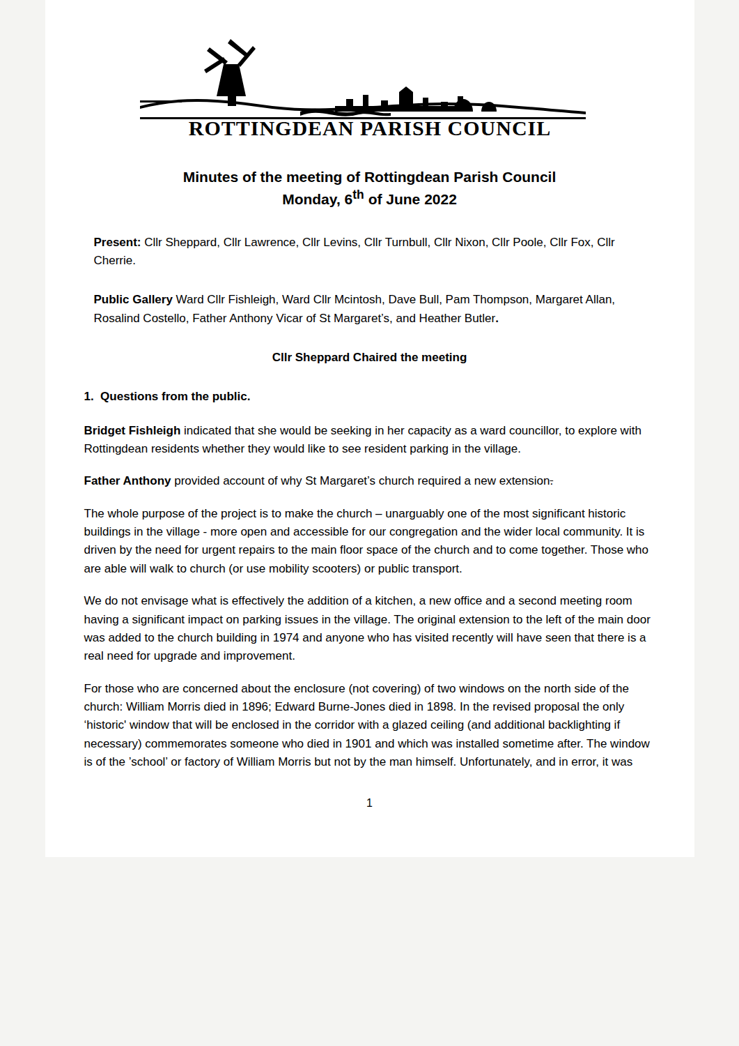Rottingdean Parish Council ROTTINGDEAN PARISH COUNCIL
Minutes of the meeting of Rottingdean Parish Council Monday, 6th of June 2022
Present: Cllr Sheppard, Cllr Lawrence, Cllr Levins, Cllr Turnbull, Cllr Nixon, Cllr Poole, Cllr Fox, Cllr Cherrie.
Public Gallery Ward Cllr Fishleigh, Ward Cllr Mcintosh, Dave Bull, Pam Thompson, Margaret Allan, Rosalind Costello, Father Anthony Vicar of St Margaret’s, and Heather Butler.
Cllr Sheppard Chaired the meeting
1. Questions from the public.
Bridget Fishleigh indicated that she would be seeking in her capacity as a ward councillor, to explore with Rottingdean residents whether they would like to see resident parking in the village.
Father Anthony provided account of why St Margaret’s church required a new extension.
The whole purpose of the project is to make the church – unarguably one of the most significant historic buildings in the village - more open and accessible for our congregation and the wider local community. It is driven by the need for urgent repairs to the main floor space of the church and to come together. Those who are able will walk to church (or use mobility scooters) or public transport.
We do not envisage what is effectively the addition of a kitchen, a new office and a second meeting room having a significant impact on parking issues in the village. The original extension to the left of the main door was added to the church building in 1974 and anyone who has visited recently will have seen that there is a real need for upgrade and improvement.
For those who are concerned about the enclosure (not covering) of two windows on the north side of the church: William Morris died in 1896; Edward Burne-Jones died in 1898. In the revised proposal the only ‘historic' window that will be enclosed in the corridor with a glazed ceiling (and additional backlighting if necessary) commemorates someone who died in 1901 and which was installed sometime after. The window is of the ’school’ or factory of William Morris but not by the man himself. Unfortunately, and in error, it was
1